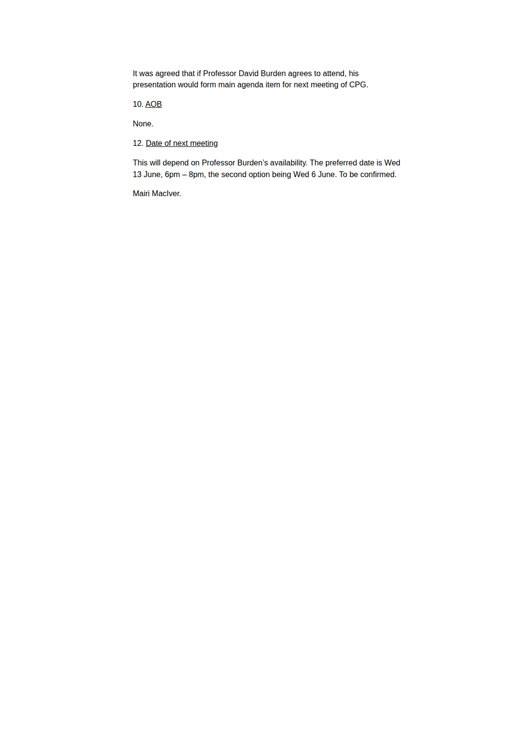It was agreed that if Professor David Burden agrees to attend, his presentation would form main agenda item for next meeting of CPG.
10. AOB
None.
12. Date of next meeting
This will depend on Professor Burden’s availability. The preferred date is Wed 13 June, 6pm – 8pm, the second option being Wed 6 June. To be confirmed.
Mairi MacIver.